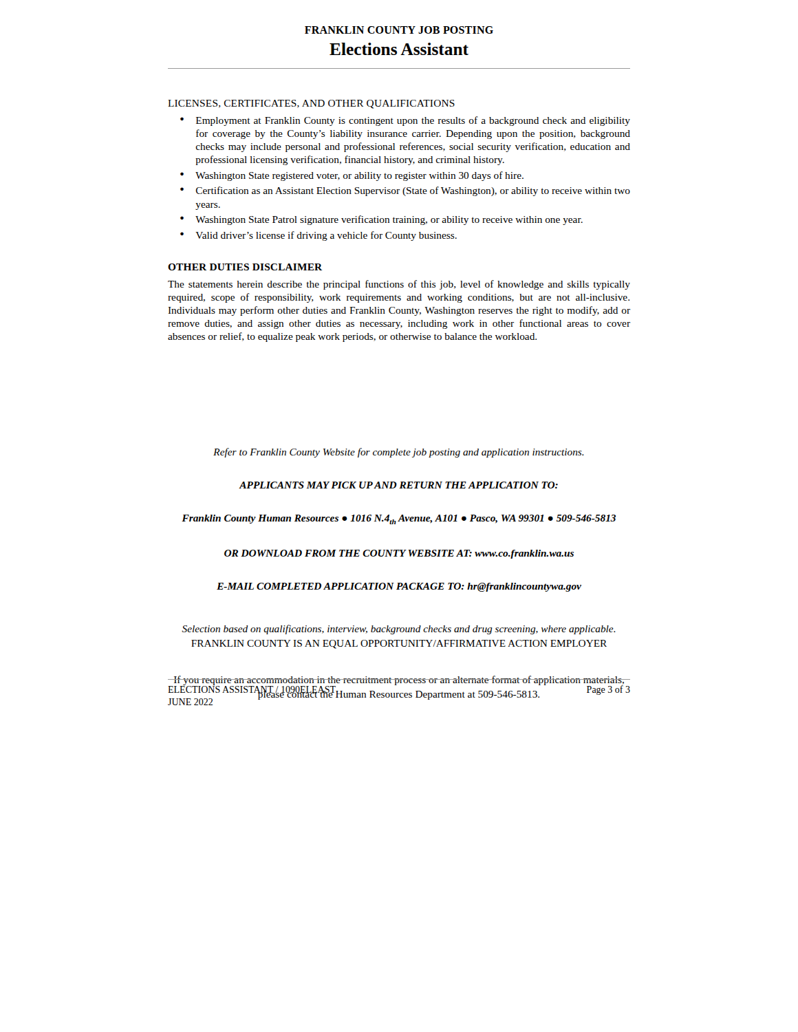FRANKLIN COUNTY JOB POSTING
Elections Assistant
LICENSES, CERTIFICATES, AND OTHER QUALIFICATIONS
Employment at Franklin County is contingent upon the results of a background check and eligibility for coverage by the County’s liability insurance carrier. Depending upon the position, background checks may include personal and professional references, social security verification, education and professional licensing verification, financial history, and criminal history.
Washington State registered voter, or ability to register within 30 days of hire.
Certification as an Assistant Election Supervisor (State of Washington), or ability to receive within two years.
Washington State Patrol signature verification training, or ability to receive within one year.
Valid driver’s license if driving a vehicle for County business.
OTHER DUTIES DISCLAIMER
The statements herein describe the principal functions of this job, level of knowledge and skills typically required, scope of responsibility, work requirements and working conditions, but are not all-inclusive. Individuals may perform other duties and Franklin County, Washington reserves the right to modify, add or remove duties, and assign other duties as necessary, including work in other functional areas to cover absences or relief, to equalize peak work periods, or otherwise to balance the workload.
Refer to Franklin County Website for complete job posting and application instructions.
Applicants may pick up and return the application to:
Franklin County Human Resources ● 1016 N.4th Avenue, A101 ● Pasco, WA 99301 ● 509-546-5813
OR DOWNLOAD FROM THE COUNTY WEBSITE AT: www.co.franklin.wa.us
E-MAIL COMPLETED APPLICATION PACKAGE TO: hr@franklincountywa.gov
Selection based on qualifications, interview, background checks and drug screening, where applicable. FRANKLIN COUNTY IS AN EQUAL OPPORTUNITY/AFFIRMATIVE ACTION EMPLOYER
If you require an accommodation in the recruitment process or an alternate format of application materials, please contact the Human Resources Department at 509-546-5813.
ELECTIONS ASSISTANT / 1090ELEAST
JUNE 2022
Page 3 of 3